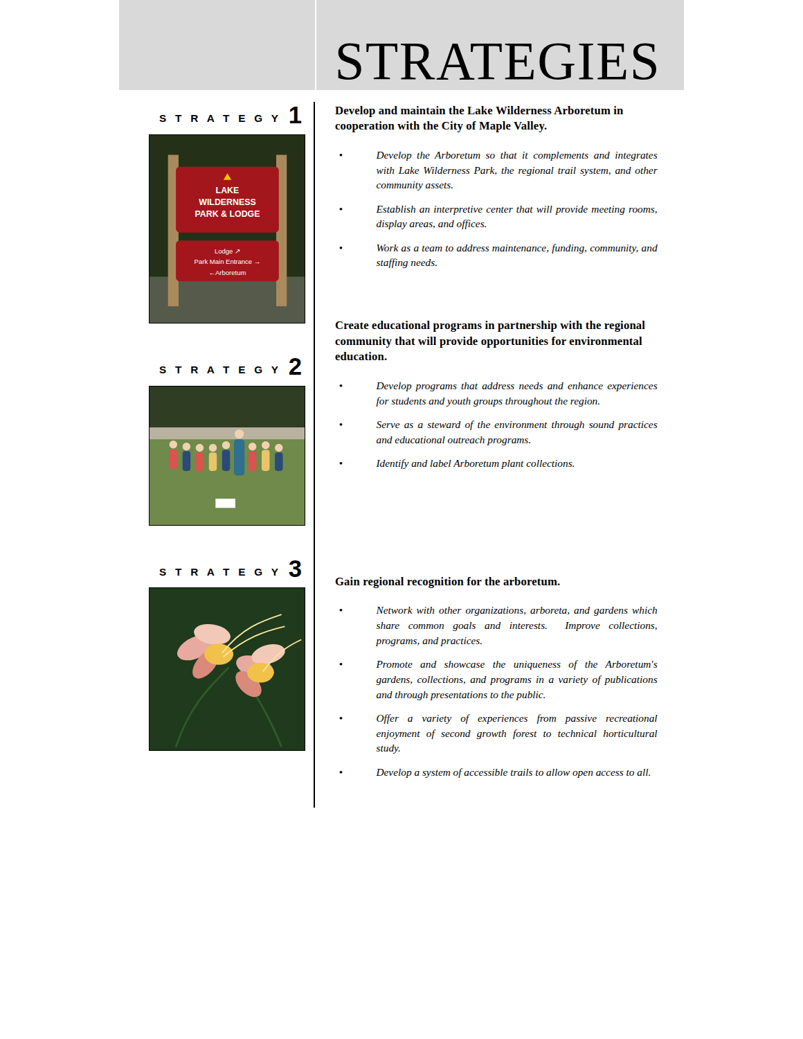STRATEGIES
S T R A T E G Y 1
S T R A T E G Y 2
S T R A T E G Y 3
Develop and maintain the Lake Wilderness Arboretum in cooperation with the City of Maple Valley.
Develop the Arboretum so that it complements and integrates with Lake Wilderness Park, the regional trail system, and other community assets.
Establish an interpretive center that will provide meeting rooms, display areas, and offices.
Work as a team to address maintenance, funding, community, and staffing needs.
Create educational programs in partnership with the regional community that will provide opportunities for environmental education.
Develop programs that address needs and enhance experiences for students and youth groups throughout the region.
Serve as a steward of the environment through sound practices and educational outreach programs.
Identify and label Arboretum plant collections.
Gain regional recognition for the arboretum.
Network with other organizations, arboreta, and gardens which share common goals and interests. Improve collections, programs, and practices.
Promote and showcase the uniqueness of the Arboretum's gardens, collections, and programs in a variety of publications and through presentations to the public.
Offer a variety of experiences from passive recreational enjoyment of second growth forest to technical horticultural study.
Develop a system of accessible trails to allow open access to all.